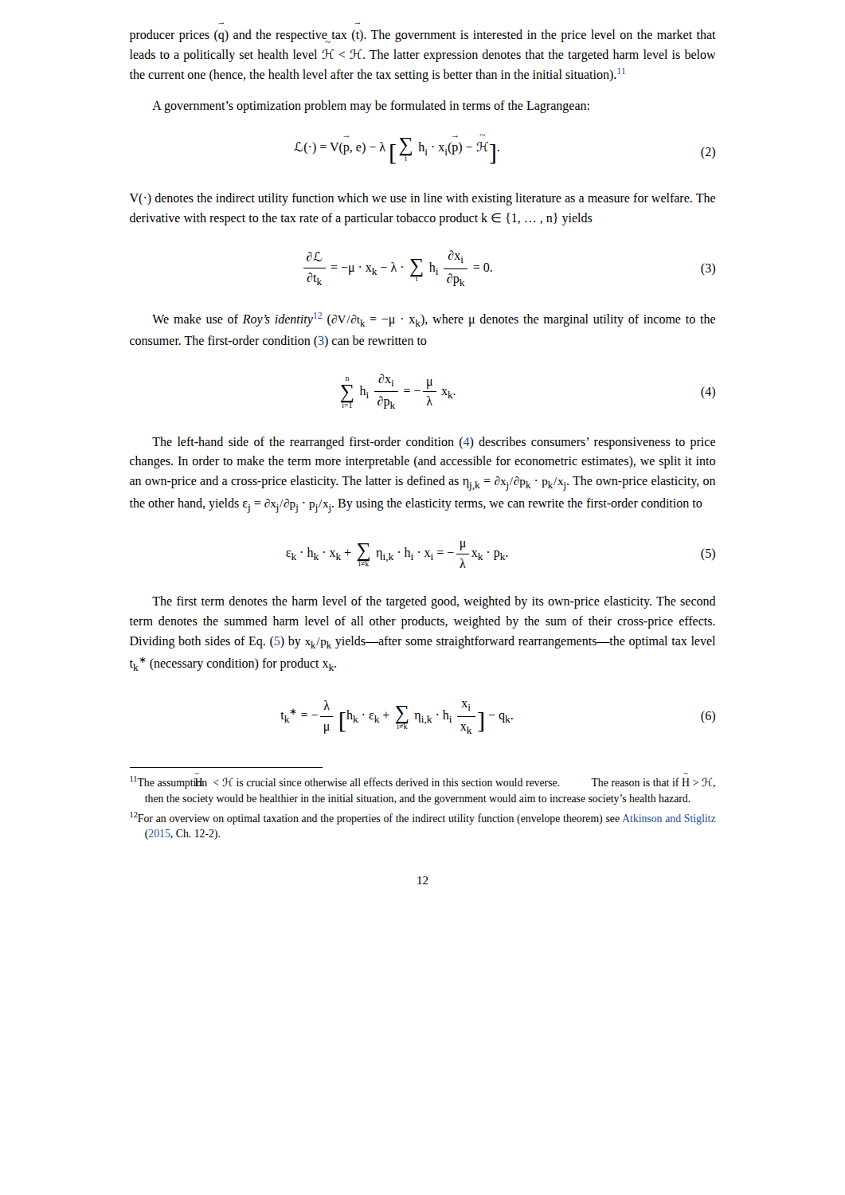producer prices (q) and the respective tax (t). The government is interested in the price level on the market that leads to a politically set health level ℋ < ℋ. The latter expression denotes that the targeted harm level is below the current one (hence, the health level after the tax setting is better than in the initial situation).11
A government’s optimization problem may be formulated in terms of the Lagrangean:
ℒ(·) = V(p, e) − λ [∑i hi · xi(p) − ℋ].
(2)
V(·) denotes the indirect utility function which we use in line with existing literature as a measure for welfare. The derivative with respect to the tax rate of a particular tobacco product k ∈ {1, … , n} yields
∂ℒ∂tk = −μ · xk − λ · ∑i hi ∂xi∂pk = 0.
(3)
We make use of Roy’s identity12 (∂V/∂tk = −μ · xk), where μ denotes the marginal utility of income to the consumer. The first-order condition (3) can be rewritten to
n∑i=1 hi ∂xi∂pk = −μλ xk.
(4)
The left-hand side of the rearranged first-order condition (4) describes consumers’ responsiveness to price changes. In order to make the term more interpretable (and accessible for econometric estimates), we split it into an own-price and a cross-price elasticity. The latter is defined as ηj,k = ∂xj/∂pk · pk/xj. The own-price elasticity, on the other hand, yields εj = ∂xj/∂pj · pj/xj. By using the elasticity terms, we can rewrite the first-order condition to
εk · hk · xk + ∑i≠k ηi,k · hi · xi = −μλxk · pk.
(5)
The first term denotes the harm level of the targeted good, weighted by its own-price elasticity. The second term denotes the summed harm level of all other products, weighted by the sum of their cross-price effects. Dividing both sides of Eq. (5) by xk/pk yields—after some straightforward rearrangements—the optimal tax level tk∗ (necessary condition) for product xk.
tk∗ = −λμ [hk · εk + ∑i≠k ηi,k · hi xi xk] − qk.
(6)
11The assumption H < ℋ is crucial since otherwise all effects derived in this section would reverse. The reason is that if H > ℋ, then the society would be healthier in the initial situation, and the government would aim to increase society’s health hazard.
12For an overview on optimal taxation and the properties of the indirect utility function (envelope theorem) see Atkinson and Stiglitz (2015, Ch. 12-2).
12